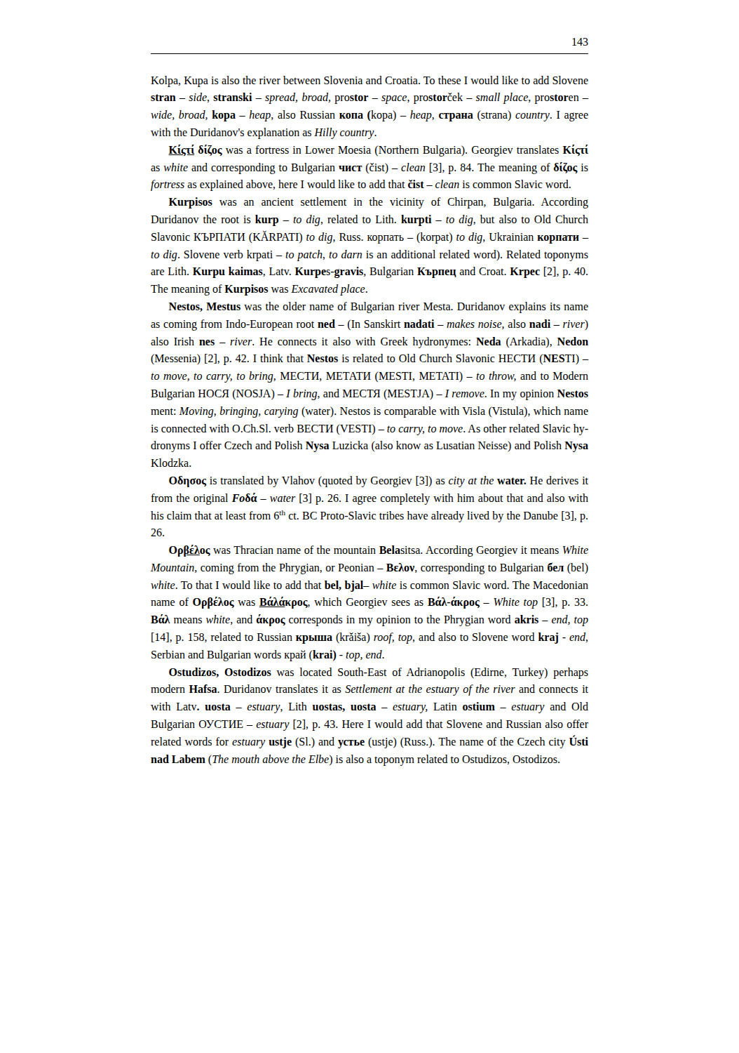143
Kolpa, Kupa is also the river between Slovenia and Croatia. To these I would like to add Slovene stran – side, stranski – spread, broad, prostor – space, prostorček – small place, prostoren – wide, broad, kopa – heap, also Russian копа (kopa) – heap, страна (strana) country. I agree with the Duridanov's explanation as Hilly country.
Κίςτί δίζος was a fortress in Lower Moesia (Northern Bulgaria). Georgiev translates Κίςτί as white and corresponding to Bulgarian чист (čist) – clean [3], p. 84. The meaning of δίζος is fortress as explained above, here I would like to add that čist – clean is common Slavic word.
Kurpisos was an ancient settlement in the vicinity of Chirpan, Bulgaria. According Duridanov the root is kurp – to dig, related to Lith. kurpti – to dig, but also to Old Church Slavonic КЪРПАТИ (KĂRPATI) to dig, Russ. корпать – (korpat) to dig, Ukrainian корпати – to dig. Slovene verb krpati – to patch, to darn is an additional related word). Related toponyms are Lith. Kurpu kaimas, Latv. Kurpes-gravis, Bulgarian Кърпец and Croat. Krpec [2], p. 40. The meaning of Kurpisos was Excavated place.
Nestos, Mestus was the older name of Bulgarian river Mesta. Duridanov explains its name as coming from Indo-European root ned – (In Sanskirt nadati – makes noise, also nadi – river) also Irish nes – river. He connects it also with Greek hydronymes: Neda (Arkadia), Nedon (Messenia) [2], p. 42. I think that Nestos is related to Old Church Slavonic НЕСТИ (NESTI) – to move, to carry, to bring, МЕСТИ, МЕТАТИ (MESTI, METATI) – to throw, and to Modern Bulgarian НОСЯ (NOSJA) – I bring, and МЕСТЯ (MESTJA) – I remove. In my opinion Nestos ment: Moving, bringing, carying (water). Nestos is comparable with Visla (Vistula), which name is connected with O.Ch.Sl. verb ВЕСТИ (VESTI) – to carry, to move. As other related Slavic hydronyms I offer Czech and Polish Nysa Luzicka (also know as Lusatian Neisse) and Polish Nysa Klodzka.
Οδησος is translated by Vlahov (quoted by Georgiev [3]) as city at the water. He derives it from the original Foδά – water [3] p. 26. I agree completely with him about that and also with his claim that at least from 6th ct. BC Proto-Slavic tribes have already lived by the Danube [3], p. 26.
Ορβέλος was Thracian name of the mountain Belasitsa. According Georgiev it means White Mountain, coming from the Phrygian, or Peonian – Βελον, corresponding to Bulgarian бел (bel) white. To that I would like to add that bel, bjal– white is common Slavic word. The Macedonian name of Ορβέλος was Βάλάκρος, which Georgiev sees as Βάλ-άκρος – White top [3], p. 33. Βάλ means white, and άκρος corresponds in my opinion to the Phrygian word akris – end, top [14], p. 158, related to Russian крыша (krǎiša) roof, top, and also to Slovene word kraj - end, Serbian and Bulgarian words край (krai) - top, end.
Ostudizos, Ostodizos was located South-East of Adrianopolis (Edirne, Turkey) perhaps modern Hafsa. Duridanov translates it as Settlement at the estuary of the river and connects it with Latv. uosta – estuary, Lith uostas, uosta – estuary, Latin ostium – estuary and Old Bulgarian ОУСТИЕ – estuary [2], p. 43. Here I would add that Slovene and Russian also offer related words for estuary ustje (Sl.) and устье (ustje) (Russ.). The name of the Czech city Ústi nad Labem (The mouth above the Elbe) is also a toponym related to Ostudizos, Ostodizos.